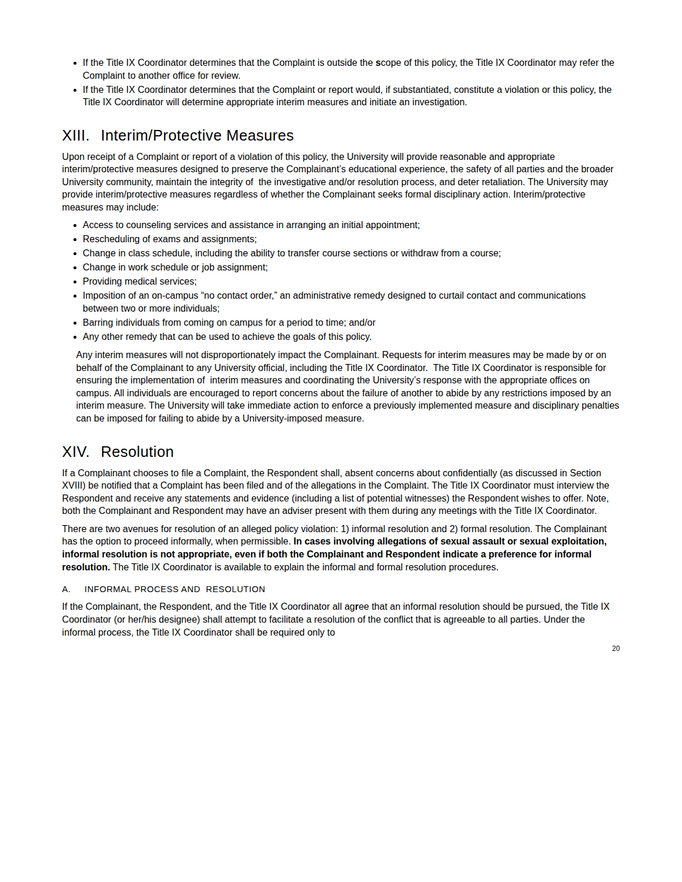If the Title IX Coordinator determines that the Complaint is outside the scope of this policy, the Title IX Coordinator may refer the Complaint to another office for review.
If the Title IX Coordinator determines that the Complaint or report would, if substantiated, constitute a violation or this policy, the Title IX Coordinator will determine appropriate interim measures and initiate an investigation.
XIII. Interim/Protective Measures
Upon receipt of a Complaint or report of a violation of this policy, the University will provide reasonable and appropriate interim/protective measures designed to preserve the Complainant’s educational experience, the safety of all parties and the broader University community, maintain the integrity of the investigative and/or resolution process, and deter retaliation. The University may provide interim/protective measures regardless of whether the Complainant seeks formal disciplinary action. Interim/protective measures may include:
Access to counseling services and assistance in arranging an initial appointment;
Rescheduling of exams and assignments;
Change in class schedule, including the ability to transfer course sections or withdraw from a course;
Change in work schedule or job assignment;
Providing medical services;
Imposition of an on-campus “no contact order,” an administrative remedy designed to curtail contact and communications between two or more individuals;
Barring individuals from coming on campus for a period to time; and/or
Any other remedy that can be used to achieve the goals of this policy.
Any interim measures will not disproportionately impact the Complainant. Requests for interim measures may be made by or on behalf of the Complainant to any University official, including the Title IX Coordinator. The Title IX Coordinator is responsible for ensuring the implementation of interim measures and coordinating the University’s response with the appropriate offices on campus. All individuals are encouraged to report concerns about the failure of another to abide by any restrictions imposed by an interim measure. The University will take immediate action to enforce a previously implemented measure and disciplinary penalties can be imposed for failing to abide by a University-imposed measure.
XIV. Resolution
If a Complainant chooses to file a Complaint, the Respondent shall, absent concerns about confidentially (as discussed in Section XVIII) be notified that a Complaint has been filed and of the allegations in the Complaint. The Title IX Coordinator must interview the Respondent and receive any statements and evidence (including a list of potential witnesses) the Respondent wishes to offer. Note, both the Complainant and Respondent may have an adviser present with them during any meetings with the Title IX Coordinator.
There are two avenues for resolution of an alleged policy violation: 1) informal resolution and 2) formal resolution. The Complainant has the option to proceed informally, when permissible. In cases involving allegations of sexual assault or sexual exploitation, informal resolution is not appropriate, even if both the Complainant and Respondent indicate a preference for informal resolution. The Title IX Coordinator is available to explain the informal and formal resolution procedures.
A. INFORMAL PROCESS AND RESOLUTION
If the Complainant, the Respondent, and the Title IX Coordinator all agree that an informal resolution should be pursued, the Title IX Coordinator (or her/his designee) shall attempt to facilitate a resolution of the conflict that is agreeable to all parties. Under the informal process, the Title IX Coordinator shall be required only to
20